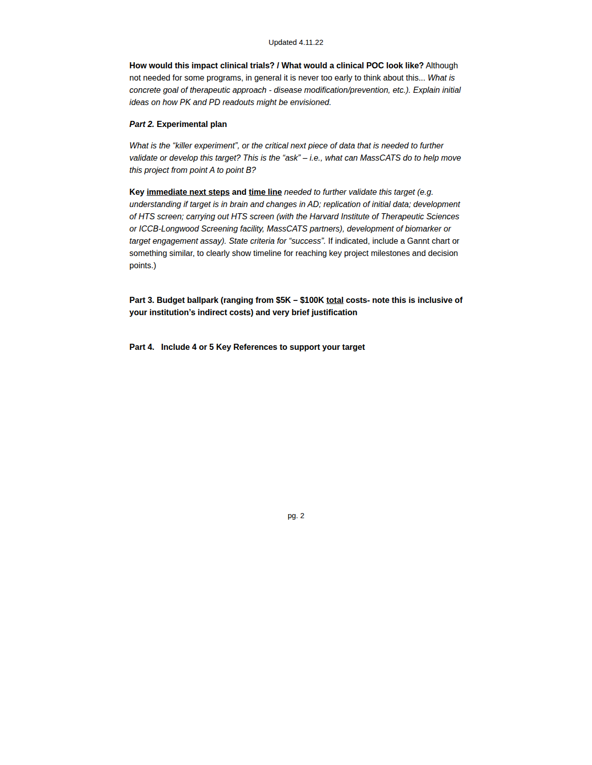Updated 4.11.22
How would this impact clinical trials? / What would a clinical POC look like? Although not needed for some programs, in general it is never too early to think about this... What is concrete goal of therapeutic approach - disease modification/prevention, etc.). Explain initial ideas on how PK and PD readouts might be envisioned.
Part 2. Experimental plan
What is the “killer experiment”, or the critical next piece of data that is needed to further validate or develop this target? This is the “ask” – i.e., what can MassCATS do to help move this project from point A to point B?
Key immediate next steps and time line needed to further validate this target (e.g. understanding if target is in brain and changes in AD; replication of initial data; development of HTS screen; carrying out HTS screen (with the Harvard Institute of Therapeutic Sciences or ICCB-Longwood Screening facility, MassCATS partners), development of biomarker or target engagement assay). State criteria for “success”. If indicated, include a Gannt chart or something similar, to clearly show timeline for reaching key project milestones and decision points.)
Part 3. Budget ballpark (ranging from $5K – $100K total costs- note this is inclusive of your institution’s indirect costs) and very brief justification
Part 4. Include 4 or 5 Key References to support your target
pg. 2